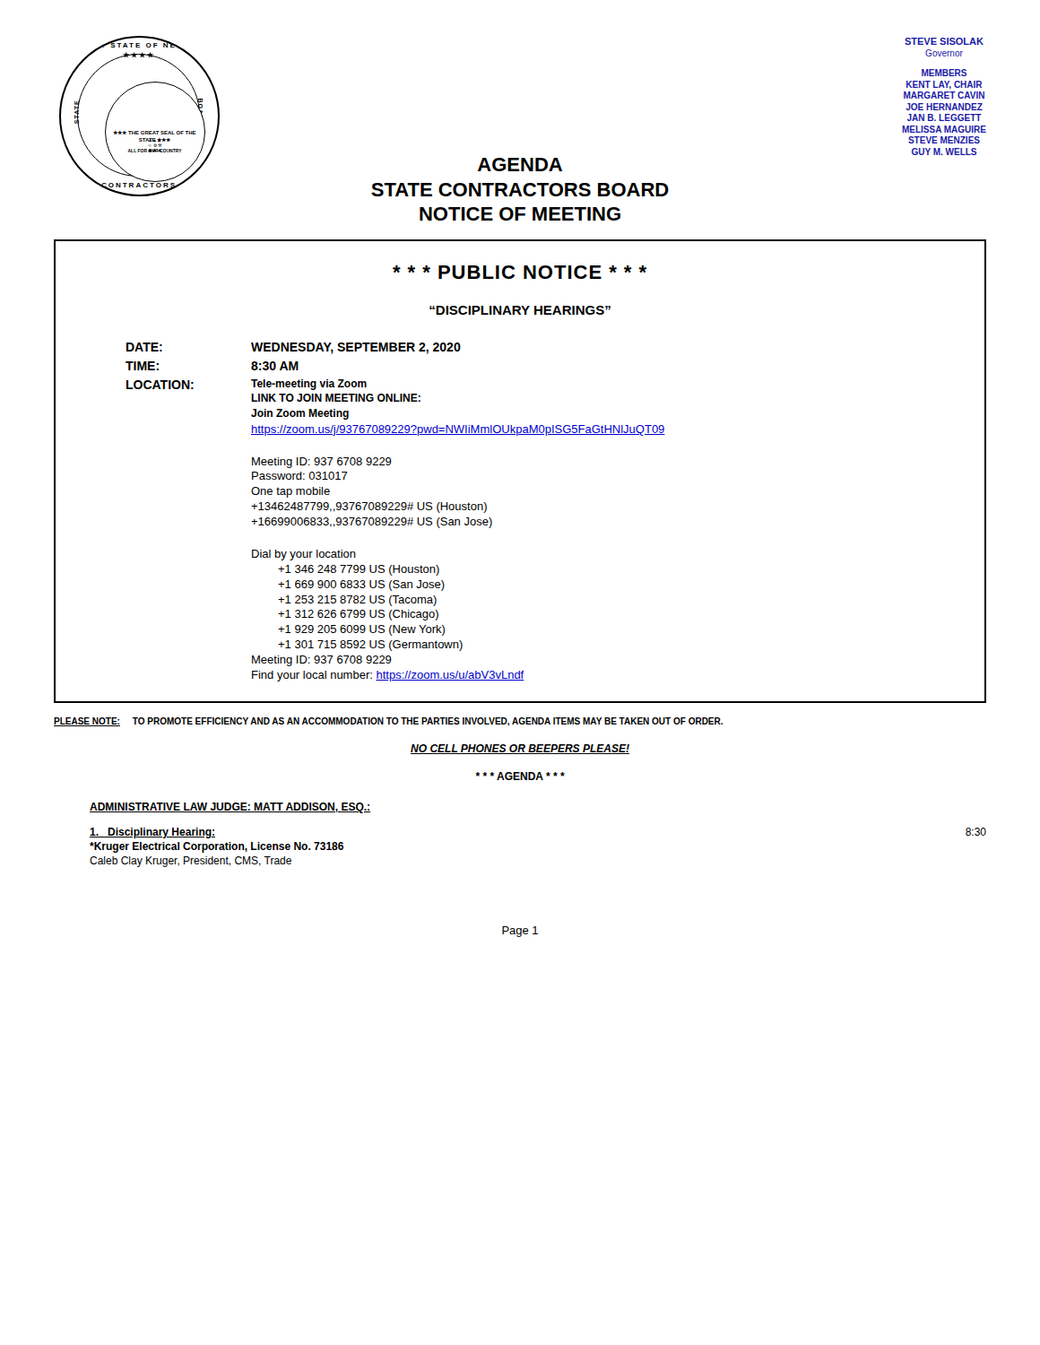★★★★ STATE OF NEVADA ★★★★
STATE
BOARD
CONTRACTORS
★★★ THE GREAT SEAL OF THE STATE ★★★
▲▲▲
☺ ⚙ ⚒
⛰ ⛰ ⛰
ALL FOR OUR COUNTRY
STEVE SISOLAK
Governor
MEMBERS
KENT LAY, CHAIR
MARGARET CAVIN
JOE HERNANDEZ
JAN B. LEGGETT
MELISSA MAGUIRE
STEVE MENZIES
GUY M. WELLS
AGENDA
STATE CONTRACTORS BOARD
NOTICE OF MEETING
* * * PUBLIC NOTICE * * *
“DISCIPLINARY HEARINGS”
| DATE: | WEDNESDAY, SEPTEMBER 2, 2020 |
| TIME: | 8:30 AM |
| LOCATION: | Tele-meeting via Zoom LINK TO JOIN MEETING ONLINE: Join Zoom Meeting https://zoom.us/j/93767089229?pwd=NWIiMmlOUkpaM0pISG5FaGtHNlJuQT09 Meeting ID: 937 6708 9229 Password: 031017 One tap mobile +13462487799,,93767089229# US (Houston) +16699006833,,93767089229# US (San Jose) Dial by your location +1 346 248 7799 US (Houston) +1 669 900 6833 US (San Jose) +1 253 215 8782 US (Tacoma) +1 312 626 6799 US (Chicago) +1 929 205 6099 US (New York) +1 301 715 8592 US (Germantown) Meeting ID: 937 6708 9229 Find your local number: https://zoom.us/u/abV3vLndf |
PLEASE NOTE: TO PROMOTE EFFICIENCY AND AS AN ACCOMMODATION TO THE PARTIES INVOLVED, AGENDA ITEMS MAY BE TAKEN OUT OF ORDER.
NO CELL PHONES OR BEEPERS PLEASE!
* * * AGENDA * * *
ADMINISTRATIVE LAW JUDGE: MATT ADDISON, ESQ.:
8:30
1. Disciplinary Hearing:
*Kruger Electrical Corporation, License No. 73186
Caleb Clay Kruger, President, CMS, Trade
Page 1